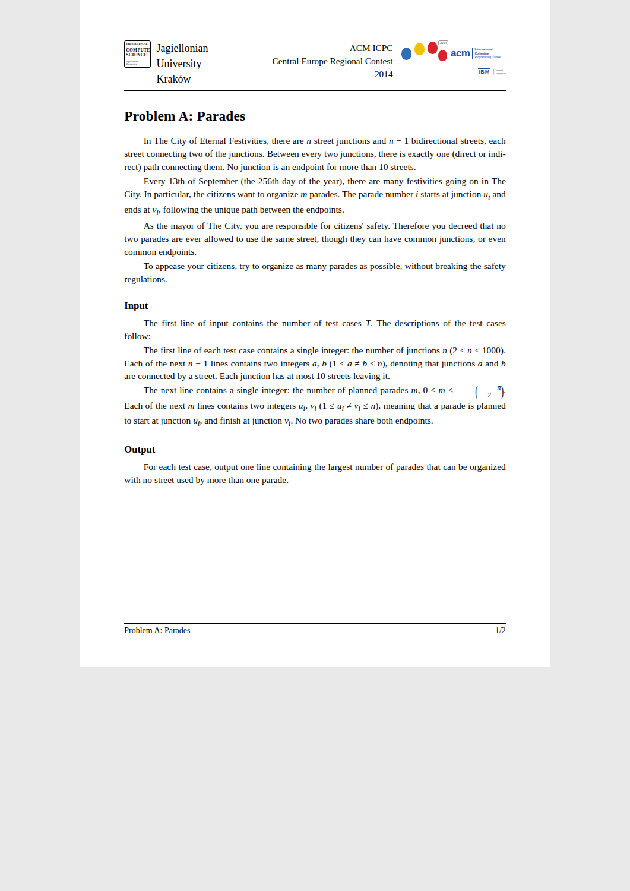THEORETICAL
COMPUTER
SCIENCE
Jagiellonian University
Jagiellonian University
Kraków
ACM ICPC
Central Europe Regional Contest 2014
2014
acm
International Collegiate Programming Contest
IBM
event
sponsor
Problem A: Parades
In The City of Eternal Festivities, there are n street junctions and n − 1 bidirectional streets, each street connecting two of the junctions. Between every two junctions, there is exactly one (direct or indirect) path connecting them. No junction is an endpoint for more than 10 streets.
Every 13th of September (the 256th day of the year), there are many festivities going on in The City. In particular, the citizens want to organize m parades. The parade number i starts at junction ui and ends at vi, following the unique path between the endpoints.
As the mayor of The City, you are responsible for citizens' safety. Therefore you decreed that no two parades are ever allowed to use the same street, though they can have common junctions, or even common endpoints.
To appease your citizens, try to organize as many parades as possible, without breaking the safety regulations.
Input
The first line of input contains the number of test cases T. The descriptions of the test cases follow:
The first line of each test case contains a single integer: the number of junctions n (2 ≤ n ≤ 1000). Each of the next n − 1 lines contains two integers a, b (1 ≤ a ≠ b ≤ n), denoting that junctions a and b are connected by a street. Each junction has at most 10 streets leaving it.
The next line contains a single integer: the number of planned parades m, 0 ≤ m ≤ n
2. Each of the next m lines contains two integers ui, vi (1 ≤ ui ≠ vi ≤ n), meaning that a parade is planned to start at junction ui, and finish at junction vi. No two parades share both endpoints.
Output
For each test case, output one line containing the largest number of parades that can be organized with no street used by more than one parade.
Problem A: Parades 1/2